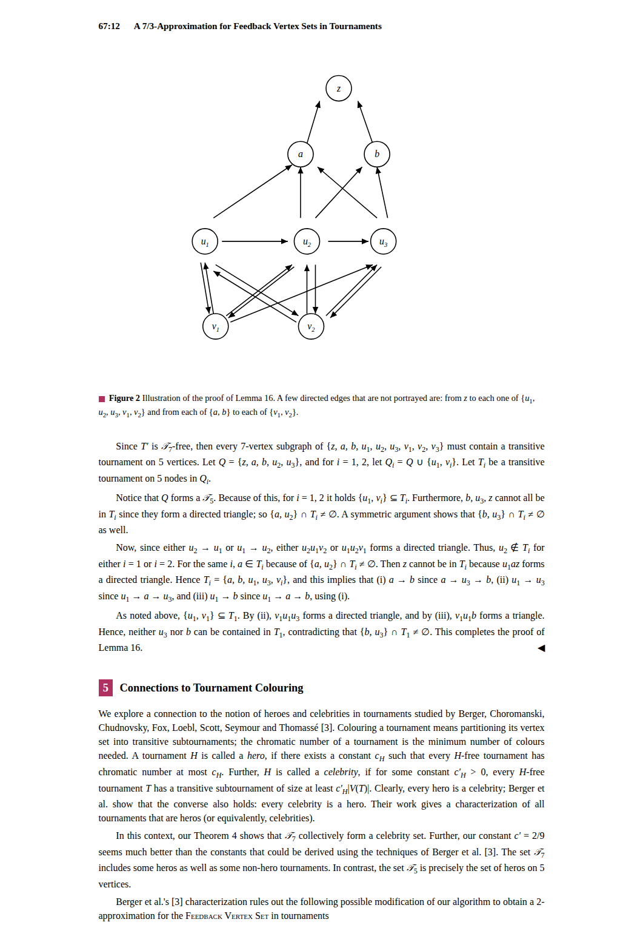67:12 A 7/3-Approximation for Feedback Vertex Sets in Tournaments
z a b u1 u2 u3 v1 v2
Figure 2 Illustration of the proof of Lemma 16. A few directed edges that are not portrayed are: from z to each one of {u1, u2, u3, v1, v2} and from each of {a, b} to each of {v1, v2}.
Since T′ is 𝒯7-free, then every 7-vertex subgraph of {z, a, b, u1, u2, u3, v1, v2, v3} must contain a transitive tournament on 5 vertices. Let Q = {z, a, b, u2, u3}, and for i = 1, 2, let Qi = Q ∪ {u1, vi}. Let Ti be a transitive tournament on 5 nodes in Qi.
Notice that Q forms a 𝒯5. Because of this, for i = 1, 2 it holds {u1, vi} ⊆ Ti. Furthermore, b, u3, z cannot all be in Ti since they form a directed triangle; so {a, u2} ∩ Ti ≠ ∅. A symmetric argument shows that {b, u3} ∩ Ti ≠ ∅ as well.
Now, since either u2 → u1 or u1 → u2, either u2u1v2 or u1u2v1 forms a directed triangle. Thus, u2 ∉ Ti for either i = 1 or i = 2. For the same i, a ∈ Ti because of {a, u2} ∩ Ti ≠ ∅. Then z cannot be in Ti because u1az forms a directed triangle. Hence Ti = {a, b, u1, u3, vi}, and this implies that (i) a → b since a → u3 → b, (ii) u1 → u3 since u1 → a → u3, and (iii) u1 → b since u1 → a → b, using (i).
As noted above, {u1, v1} ⊆ T1. By (ii), v1u1u3 forms a directed triangle, and by (iii), v1u1b forms a triangle. Hence, neither u3 nor b can be contained in T1, contradicting that {b, u3} ∩ T1 ≠ ∅. This completes the proof of Lemma 16. ◀
5 Connections to Tournament Colouring
We explore a connection to the notion of heroes and celebrities in tournaments studied by Berger, Choromanski, Chudnovsky, Fox, Loebl, Scott, Seymour and Thomassé [3]. Colouring a tournament means partitioning its vertex set into transitive subtournaments; the chromatic number of a tournament is the minimum number of colours needed. A tournament H is called a hero, if there exists a constant cH such that every H-free tournament has chromatic number at most cH. Further, H is called a celebrity, if for some constant c′H > 0, every H-free tournament T has a transitive subtournament of size at least c′H|V(T)|. Clearly, every hero is a celebrity; Berger et al. show that the converse also holds: every celebrity is a hero. Their work gives a characterization of all tournaments that are heros (or equivalently, celebrities).
In this context, our Theorem 4 shows that 𝒯7 collectively form a celebrity set. Further, our constant c′ = 2/9 seems much better than the constants that could be derived using the techniques of Berger et al. [3]. The set 𝒯7 includes some heros as well as some non-hero tournaments. In contrast, the set 𝒯5 is precisely the set of heros on 5 vertices.
Berger et al.'s [3] characterization rules out the following possible modification of our algorithm to obtain a 2-approximation for the Feedback Vertex Set in tournaments